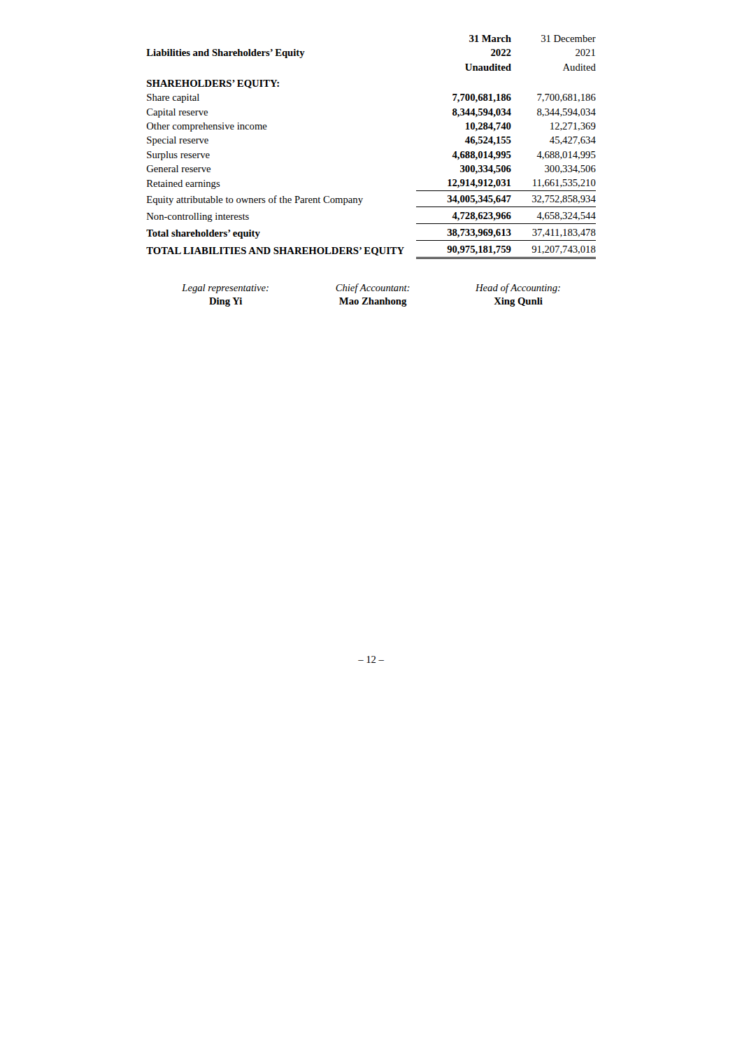| | 31 March | 31 December |
| Liabilities and Shareholders’ Equity | 2022 | 2021 |
| | Unaudited | Audited |
| SHAREHOLDERS’ EQUITY: | | |
| Share capital | 7,700,681,186 | 7,700,681,186 |
| Capital reserve | 8,344,594,034 | 8,344,594,034 |
| Other comprehensive income | 10,284,740 | 12,271,369 |
| Special reserve | 46,524,155 | 45,427,634 |
| Surplus reserve | 4,688,014,995 | 4,688,014,995 |
| General reserve | 300,334,506 | 300,334,506 |
| Retained earnings | 12,914,912,031 | 11,661,535,210 |
| Equity attributable to owners of the Parent Company | 34,005,345,647 | 32,752,858,934 |
| Non-controlling interests | 4,728,623,966 | 4,658,324,544 |
| Total shareholders’ equity | 38,733,969,613 | 37,411,183,478 |
| TOTAL LIABILITIES AND SHAREHOLDERS’ EQUITY | 90,975,181,759 | 91,207,743,018 |
| Legal representative: | Chief Accountant: | Head of Accounting: |
| Ding Yi | Mao Zhanhong | Xing Qunli |
– 12 –